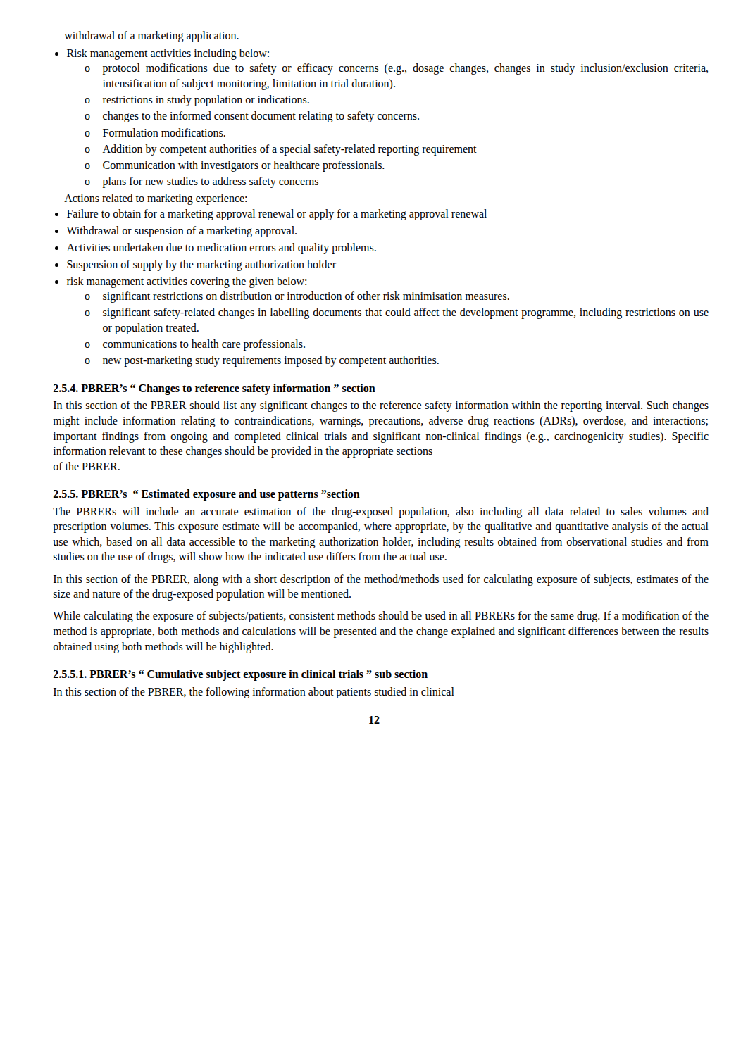withdrawal of a marketing application.
Risk management activities including below:
protocol modifications due to safety or efficacy concerns (e.g., dosage changes, changes in study inclusion/exclusion criteria, intensification of subject monitoring, limitation in trial duration).
restrictions in study population or indications.
changes to the informed consent document relating to safety concerns.
Formulation modifications.
Addition by competent authorities of a special safety-related reporting requirement
Communication with investigators or healthcare professionals.
plans for new studies to address safety concerns
Actions related to marketing experience:
Failure to obtain for a marketing approval renewal or apply for a marketing approval renewal
Withdrawal or suspension of a marketing approval.
Activities undertaken due to medication errors and quality problems.
Suspension of supply by the marketing authorization holder
risk management activities covering the given below:
significant restrictions on distribution or introduction of other risk minimisation measures.
significant safety-related changes in labelling documents that could affect the development programme, including restrictions on use or population treated.
communications to health care professionals.
new post-marketing study requirements imposed by competent authorities.
2.5.4. PBRER’s “ Changes to reference safety information ” section
In this section of the PBRER should list any significant changes to the reference safety information within the reporting interval. Such changes might include information relating to contraindications, warnings, precautions, adverse drug reactions (ADRs), overdose, and interactions; important findings from ongoing and completed clinical trials and significant non-clinical findings (e.g., carcinogenicity studies). Specific information relevant to these changes should be provided in the appropriate sections
of the PBRER.
2.5.5. PBRER’s “ Estimated exposure and use patterns ”section
The PBRERs will include an accurate estimation of the drug-exposed population, also including all data related to sales volumes and prescription volumes. This exposure estimate will be accompanied, where appropriate, by the qualitative and quantitative analysis of the actual use which, based on all data accessible to the marketing authorization holder, including results obtained from observational studies and from studies on the use of drugs, will show how the indicated use differs from the actual use.
In this section of the PBRER, along with a short description of the method/methods used for calculating exposure of subjects, estimates of the size and nature of the drug-exposed population will be mentioned.
While calculating the exposure of subjects/patients, consistent methods should be used in all PBRERs for the same drug. If a modification of the method is appropriate, both methods and calculations will be presented and the change explained and significant differences between the results obtained using both methods will be highlighted.
2.5.5.1. PBRER’s “ Cumulative subject exposure in clinical trials ” sub section
In this section of the PBRER, the following information about patients studied in clinical
12